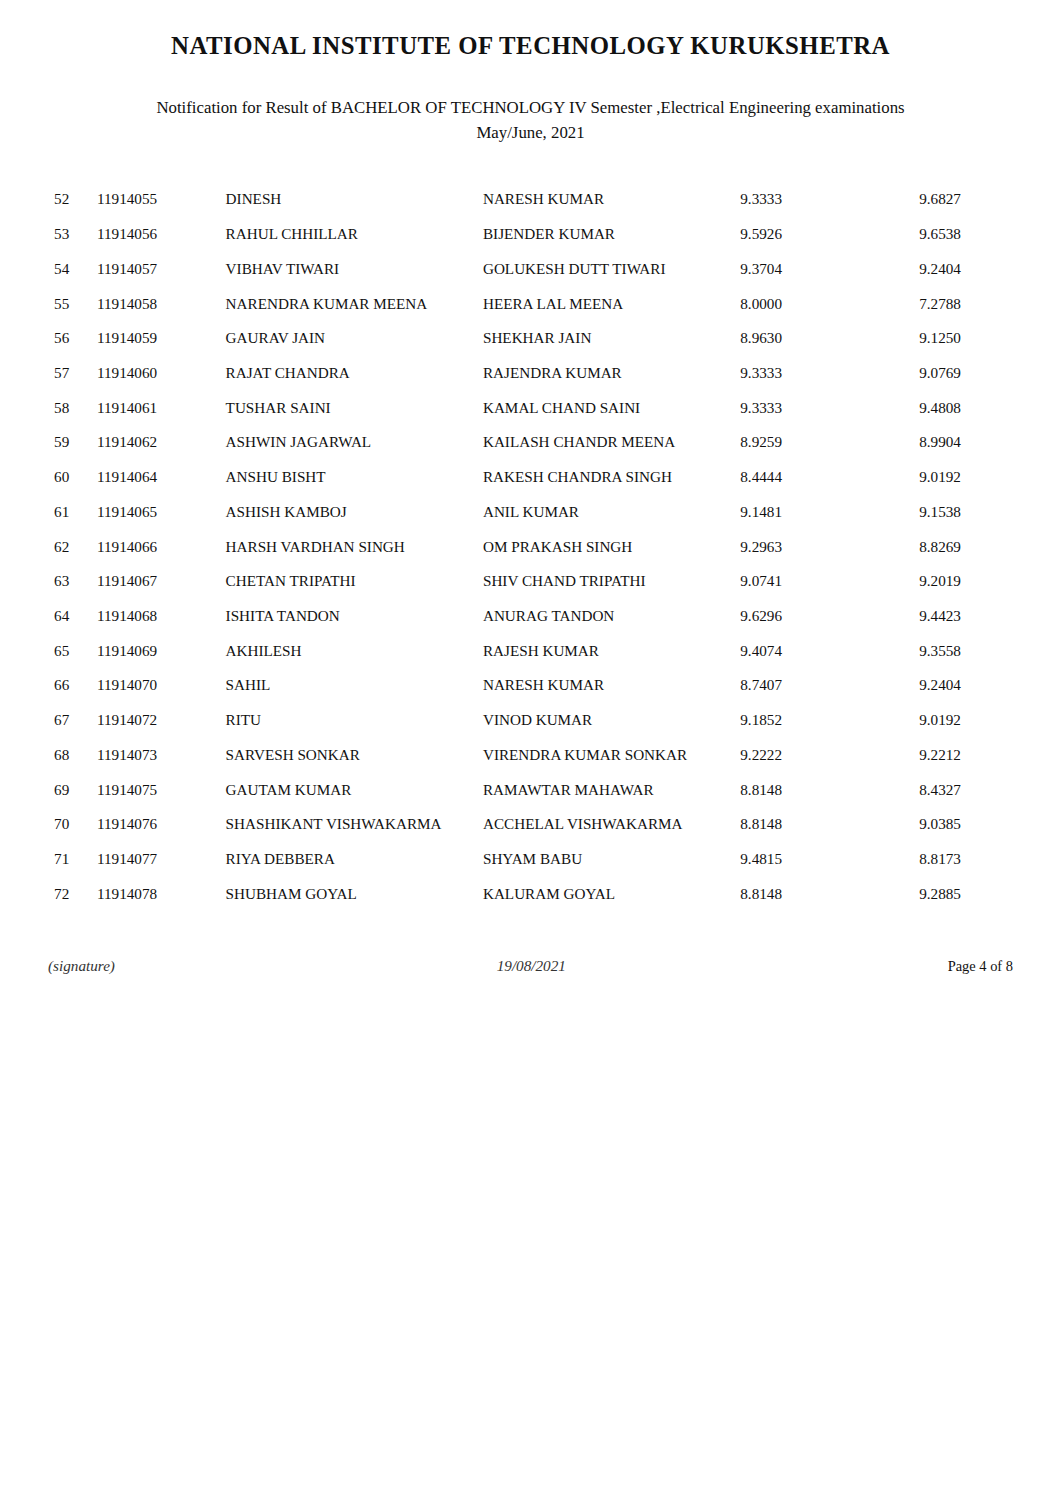NATIONAL INSTITUTE OF TECHNOLOGY KURUKSHETRA
Notification for Result of BACHELOR OF TECHNOLOGY IV Semester ,Electrical Engineering examinations
May/June, 2021
| 52 | 11914055 | DINESH | NARESH KUMAR | 9.3333 | 9.6827 |
| 53 | 11914056 | RAHUL CHHILLAR | BIJENDER KUMAR | 9.5926 | 9.6538 |
| 54 | 11914057 | VIBHAV TIWARI | GOLUKESH DUTT TIWARI | 9.3704 | 9.2404 |
| 55 | 11914058 | NARENDRA KUMAR MEENA | HEERA LAL MEENA | 8.0000 | 7.2788 |
| 56 | 11914059 | GAURAV JAIN | SHEKHAR JAIN | 8.9630 | 9.1250 |
| 57 | 11914060 | RAJAT CHANDRA | RAJENDRA KUMAR | 9.3333 | 9.0769 |
| 58 | 11914061 | TUSHAR SAINI | KAMAL CHAND SAINI | 9.3333 | 9.4808 |
| 59 | 11914062 | ASHWIN JAGARWAL | KAILASH CHANDR MEENA | 8.9259 | 8.9904 |
| 60 | 11914064 | ANSHU BISHT | RAKESH CHANDRA SINGH | 8.4444 | 9.0192 |
| 61 | 11914065 | ASHISH KAMBOJ | ANIL KUMAR | 9.1481 | 9.1538 |
| 62 | 11914066 | HARSH VARDHAN SINGH | OM PRAKASH SINGH | 9.2963 | 8.8269 |
| 63 | 11914067 | CHETAN TRIPATHI | SHIV CHAND TRIPATHI | 9.0741 | 9.2019 |
| 64 | 11914068 | ISHITA TANDON | ANURAG TANDON | 9.6296 | 9.4423 |
| 65 | 11914069 | AKHILESH | RAJESH KUMAR | 9.4074 | 9.3558 |
| 66 | 11914070 | SAHIL | NARESH KUMAR | 8.7407 | 9.2404 |
| 67 | 11914072 | RITU | VINOD KUMAR | 9.1852 | 9.0192 |
| 68 | 11914073 | SARVESH SONKAR | VIRENDRA KUMAR SONKAR | 9.2222 | 9.2212 |
| 69 | 11914075 | GAUTAM KUMAR | RAMAWTAR MAHAWAR | 8.8148 | 8.4327 |
| 70 | 11914076 | SHASHIKANT VISHWAKARMA | ACCHELAL VISHWAKARMA | 8.8148 | 9.0385 |
| 71 | 11914077 | RIYA DEBBERA | SHYAM BABU | 9.4815 | 8.8173 |
| 72 | 11914078 | SHUBHAM GOYAL | KALURAM GOYAL | 8.8148 | 9.2885 |
(signature) 19/08/2021 Page 4 of 8